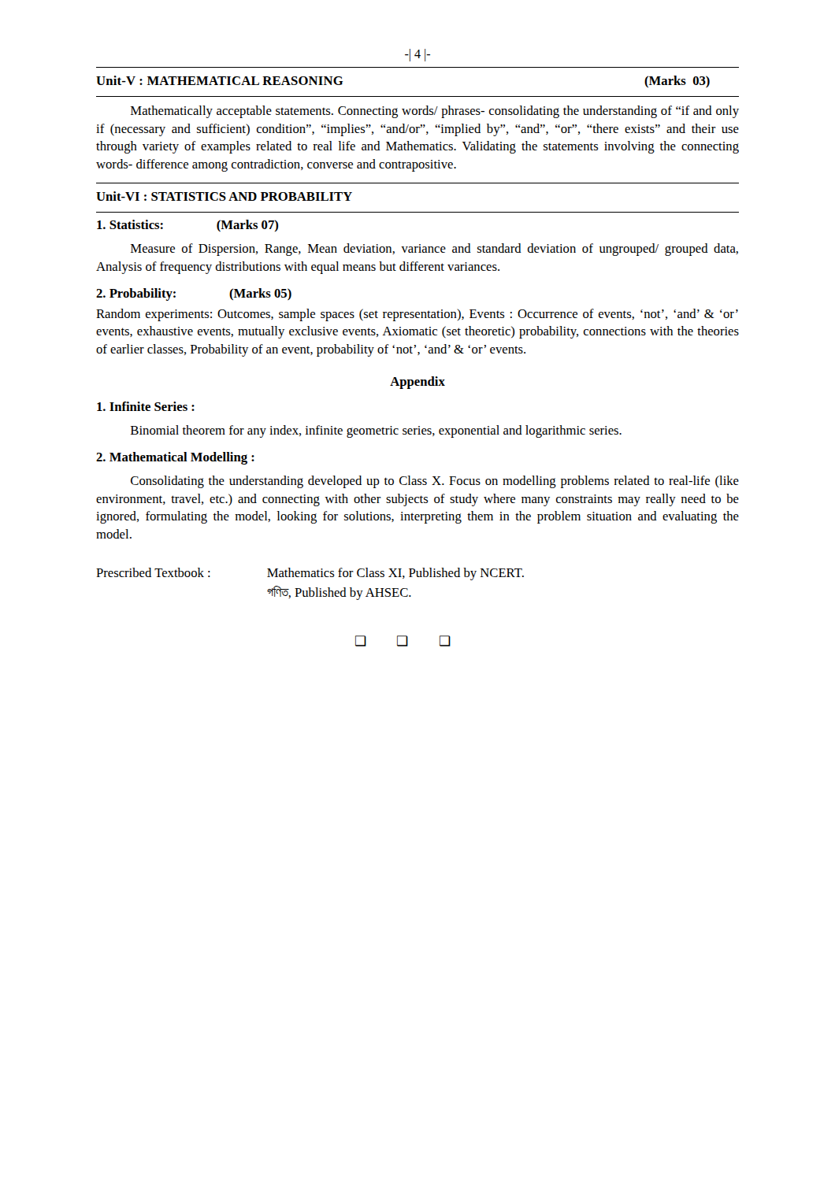-| 4 |-
Unit-V : MATHEMATICAL REASONING (Marks 03)
Mathematically acceptable statements. Connecting words/ phrases- consolidating the understanding of “if and only if (necessary and sufficient) condition”, “implies”, “and/or”, “implied by”, “and”, “or”, “there exists” and their use through variety of examples related to real life and Mathematics. Validating the statements involving the connecting words- difference among contradiction, converse and contrapositive.
Unit-VI : STATISTICS AND PROBABILITY
1. Statistics: (Marks 07)
Measure of Dispersion, Range, Mean deviation, variance and standard deviation of ungrouped/ grouped data, Analysis of frequency distributions with equal means but different variances.
2. Probability: (Marks 05)
Random experiments: Outcomes, sample spaces (set representation), Events : Occurrence of events, ‘not’, ‘and’ & ‘or’ events, exhaustive events, mutually exclusive events, Axiomatic (set theoretic) probability, connections with the theories of earlier classes, Probability of an event, probability of ‘not’, ‘and’ & ‘or’ events.
Appendix
1. Infinite Series :
Binomial theorem for any index, infinite geometric series, exponential and logarithmic series.
2. Mathematical Modelling :
Consolidating the understanding developed up to Class X. Focus on modelling problems related to real-life (like environment, travel, etc.) and connecting with other subjects of study where many constraints may really need to be ignored, formulating the model, looking for solutions, interpreting them in the problem situation and evaluating the model.
Prescribed Textbook :
Mathematics for Class XI, Published by NCERT.
গণিত, Published by AHSEC.
❑❑❑